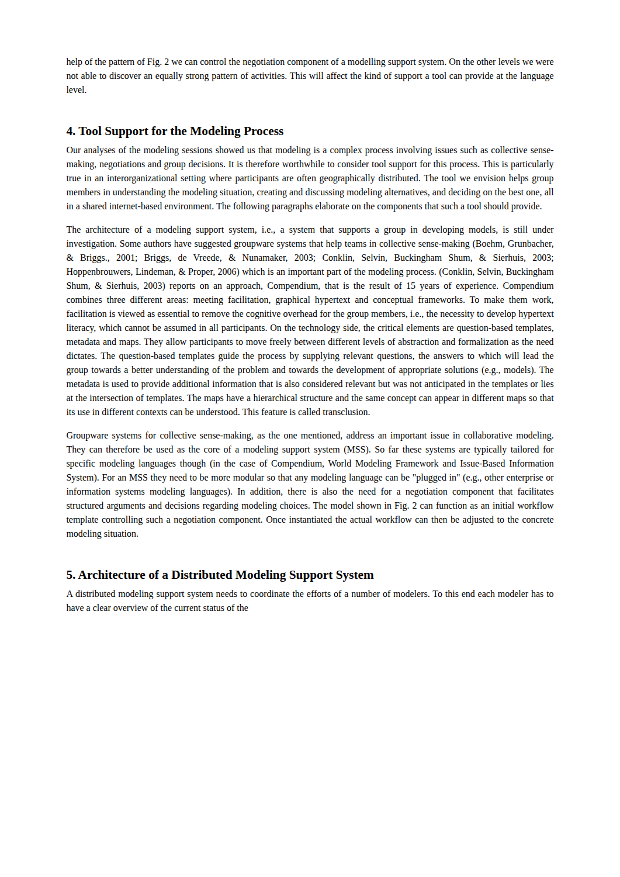help of the pattern of Fig. 2 we can control the negotiation component of a modelling support system. On the other levels we were not able to discover an equally strong pattern of activities. This will affect the kind of support a tool can provide at the language level.
4. Tool Support for the Modeling Process
Our analyses of the modeling sessions showed us that modeling is a complex process involving issues such as collective sense-making, negotiations and group decisions. It is therefore worthwhile to consider tool support for this process. This is particularly true in an interorganizational setting where participants are often geographically distributed. The tool we envision helps group members in understanding the modeling situation, creating and discussing modeling alternatives, and deciding on the best one, all in a shared internet-based environment. The following paragraphs elaborate on the components that such a tool should provide.
The architecture of a modeling support system, i.e., a system that supports a group in developing models, is still under investigation. Some authors have suggested groupware systems that help teams in collective sense-making (Boehm, Grunbacher, & Briggs., 2001; Briggs, de Vreede, & Nunamaker, 2003; Conklin, Selvin, Buckingham Shum, & Sierhuis, 2003; Hoppenbrouwers, Lindeman, & Proper, 2006) which is an important part of the modeling process. (Conklin, Selvin, Buckingham Shum, & Sierhuis, 2003) reports on an approach, Compendium, that is the result of 15 years of experience. Compendium combines three different areas: meeting facilitation, graphical hypertext and conceptual frameworks. To make them work, facilitation is viewed as essential to remove the cognitive overhead for the group members, i.e., the necessity to develop hypertext literacy, which cannot be assumed in all participants. On the technology side, the critical elements are question-based templates, metadata and maps. They allow participants to move freely between different levels of abstraction and formalization as the need dictates. The question-based templates guide the process by supplying relevant questions, the answers to which will lead the group towards a better understanding of the problem and towards the development of appropriate solutions (e.g., models). The metadata is used to provide additional information that is also considered relevant but was not anticipated in the templates or lies at the intersection of templates. The maps have a hierarchical structure and the same concept can appear in different maps so that its use in different contexts can be understood. This feature is called transclusion.
Groupware systems for collective sense-making, as the one mentioned, address an important issue in collaborative modeling. They can therefore be used as the core of a modeling support system (MSS). So far these systems are typically tailored for specific modeling languages though (in the case of Compendium, World Modeling Framework and Issue-Based Information System). For an MSS they need to be more modular so that any modeling language can be "plugged in" (e.g., other enterprise or information systems modeling languages). In addition, there is also the need for a negotiation component that facilitates structured arguments and decisions regarding modeling choices. The model shown in Fig. 2 can function as an initial workflow template controlling such a negotiation component. Once instantiated the actual workflow can then be adjusted to the concrete modeling situation.
5. Architecture of a Distributed Modeling Support System
A distributed modeling support system needs to coordinate the efforts of a number of modelers. To this end each modeler has to have a clear overview of the current status of the